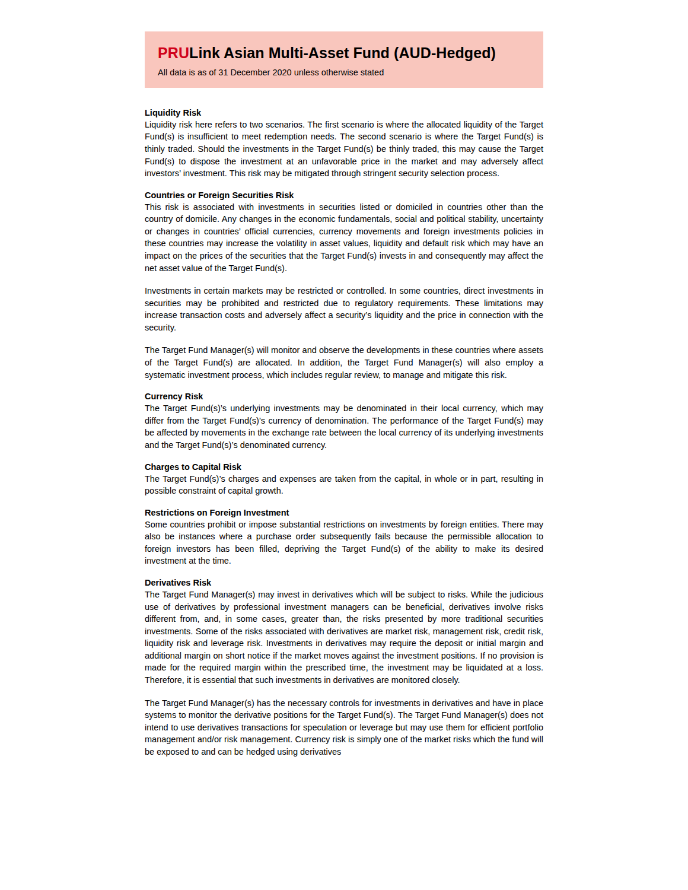PRULink Asian Multi-Asset Fund (AUD-Hedged)
All data is as of 31 December 2020 unless otherwise stated
Liquidity Risk
Liquidity risk here refers to two scenarios. The first scenario is where the allocated liquidity of the Target Fund(s) is insufficient to meet redemption needs. The second scenario is where the Target Fund(s) is thinly traded. Should the investments in the Target Fund(s) be thinly traded, this may cause the Target Fund(s) to dispose the investment at an unfavorable price in the market and may adversely affect investors’ investment. This risk may be mitigated through stringent security selection process.
Countries or Foreign Securities Risk
This risk is associated with investments in securities listed or domiciled in countries other than the country of domicile. Any changes in the economic fundamentals, social and political stability, uncertainty or changes in countries’ official currencies, currency movements and foreign investments policies in these countries may increase the volatility in asset values, liquidity and default risk which may have an impact on the prices of the securities that the Target Fund(s) invests in and consequently may affect the net asset value of the Target Fund(s).
Investments in certain markets may be restricted or controlled. In some countries, direct investments in securities may be prohibited and restricted due to regulatory requirements. These limitations may increase transaction costs and adversely affect a security’s liquidity and the price in connection with the security.
The Target Fund Manager(s) will monitor and observe the developments in these countries where assets of the Target Fund(s) are allocated. In addition, the Target Fund Manager(s) will also employ a systematic investment process, which includes regular review, to manage and mitigate this risk.
Currency Risk
The Target Fund(s)’s underlying investments may be denominated in their local currency, which may differ from the Target Fund(s)’s currency of denomination. The performance of the Target Fund(s) may be affected by movements in the exchange rate between the local currency of its underlying investments and the Target Fund(s)’s denominated currency.
Charges to Capital Risk
The Target Fund(s)’s charges and expenses are taken from the capital, in whole or in part, resulting in possible constraint of capital growth.
Restrictions on Foreign Investment
Some countries prohibit or impose substantial restrictions on investments by foreign entities. There may also be instances where a purchase order subsequently fails because the permissible allocation to foreign investors has been filled, depriving the Target Fund(s) of the ability to make its desired investment at the time.
Derivatives Risk
The Target Fund Manager(s) may invest in derivatives which will be subject to risks. While the judicious use of derivatives by professional investment managers can be beneficial, derivatives involve risks different from, and, in some cases, greater than, the risks presented by more traditional securities investments. Some of the risks associated with derivatives are market risk, management risk, credit risk, liquidity risk and leverage risk. Investments in derivatives may require the deposit or initial margin and additional margin on short notice if the market moves against the investment positions. If no provision is made for the required margin within the prescribed time, the investment may be liquidated at a loss. Therefore, it is essential that such investments in derivatives are monitored closely.
The Target Fund Manager(s) has the necessary controls for investments in derivatives and have in place systems to monitor the derivative positions for the Target Fund(s). The Target Fund Manager(s) does not intend to use derivatives transactions for speculation or leverage but may use them for efficient portfolio management and/or risk management. Currency risk is simply one of the market risks which the fund will be exposed to and can be hedged using derivatives